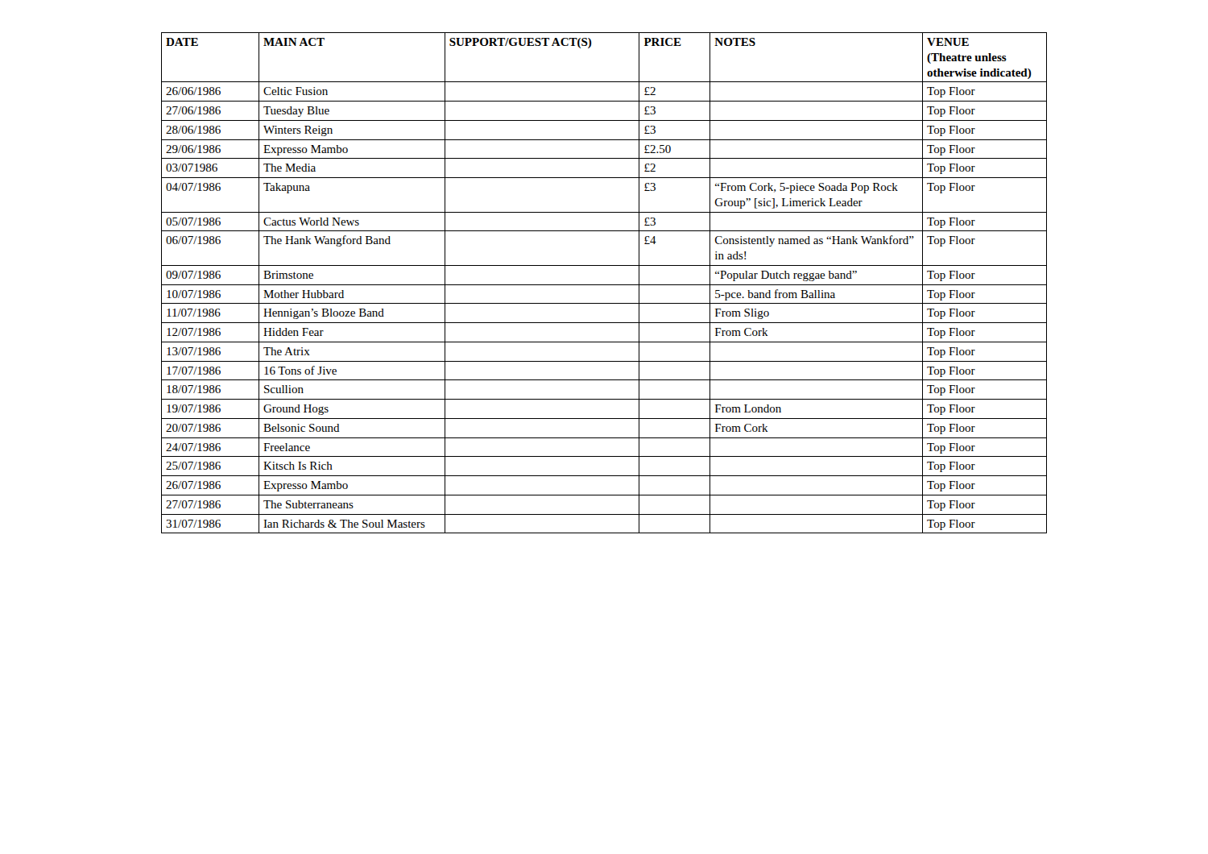| DATE | MAIN ACT | SUPPORT/GUEST ACT(S) | PRICE | NOTES | VENUE (Theatre unless otherwise indicated) |
| --- | --- | --- | --- | --- | --- |
| 26/06/1986 | Celtic Fusion | | £2 | | Top Floor |
| 27/06/1986 | Tuesday Blue | | £3 | | Top Floor |
| 28/06/1986 | Winters Reign | | £3 | | Top Floor |
| 29/06/1986 | Expresso Mambo | | £2.50 | | Top Floor |
| 03/071986 | The Media | | £2 | | Top Floor |
| 04/07/1986 | Takapuna | | £3 | “From Cork, 5-piece Soada Pop Rock Group” [sic], Limerick Leader | Top Floor |
| 05/07/1986 | Cactus World News | | £3 | | Top Floor |
| 06/07/1986 | The Hank Wangford Band | | £4 | Consistently named as “Hank Wankford” in ads! | Top Floor |
| 09/07/1986 | Brimstone | | | “Popular Dutch reggae band” | Top Floor |
| 10/07/1986 | Mother Hubbard | | | 5-pce. band from Ballina | Top Floor |
| 11/07/1986 | Hennigan’s Blooze Band | | | From Sligo | Top Floor |
| 12/07/1986 | Hidden Fear | | | From Cork | Top Floor |
| 13/07/1986 | The Atrix | | | | Top Floor |
| 17/07/1986 | 16 Tons of Jive | | | | Top Floor |
| 18/07/1986 | Scullion | | | | Top Floor |
| 19/07/1986 | Ground Hogs | | | From London | Top Floor |
| 20/07/1986 | Belsonic Sound | | | From Cork | Top Floor |
| 24/07/1986 | Freelance | | | | Top Floor |
| 25/07/1986 | Kitsch Is Rich | | | | Top Floor |
| 26/07/1986 | Expresso Mambo | | | | Top Floor |
| 27/07/1986 | The Subterraneans | | | | Top Floor |
| 31/07/1986 | Ian Richards & The Soul Masters | | | | Top Floor |